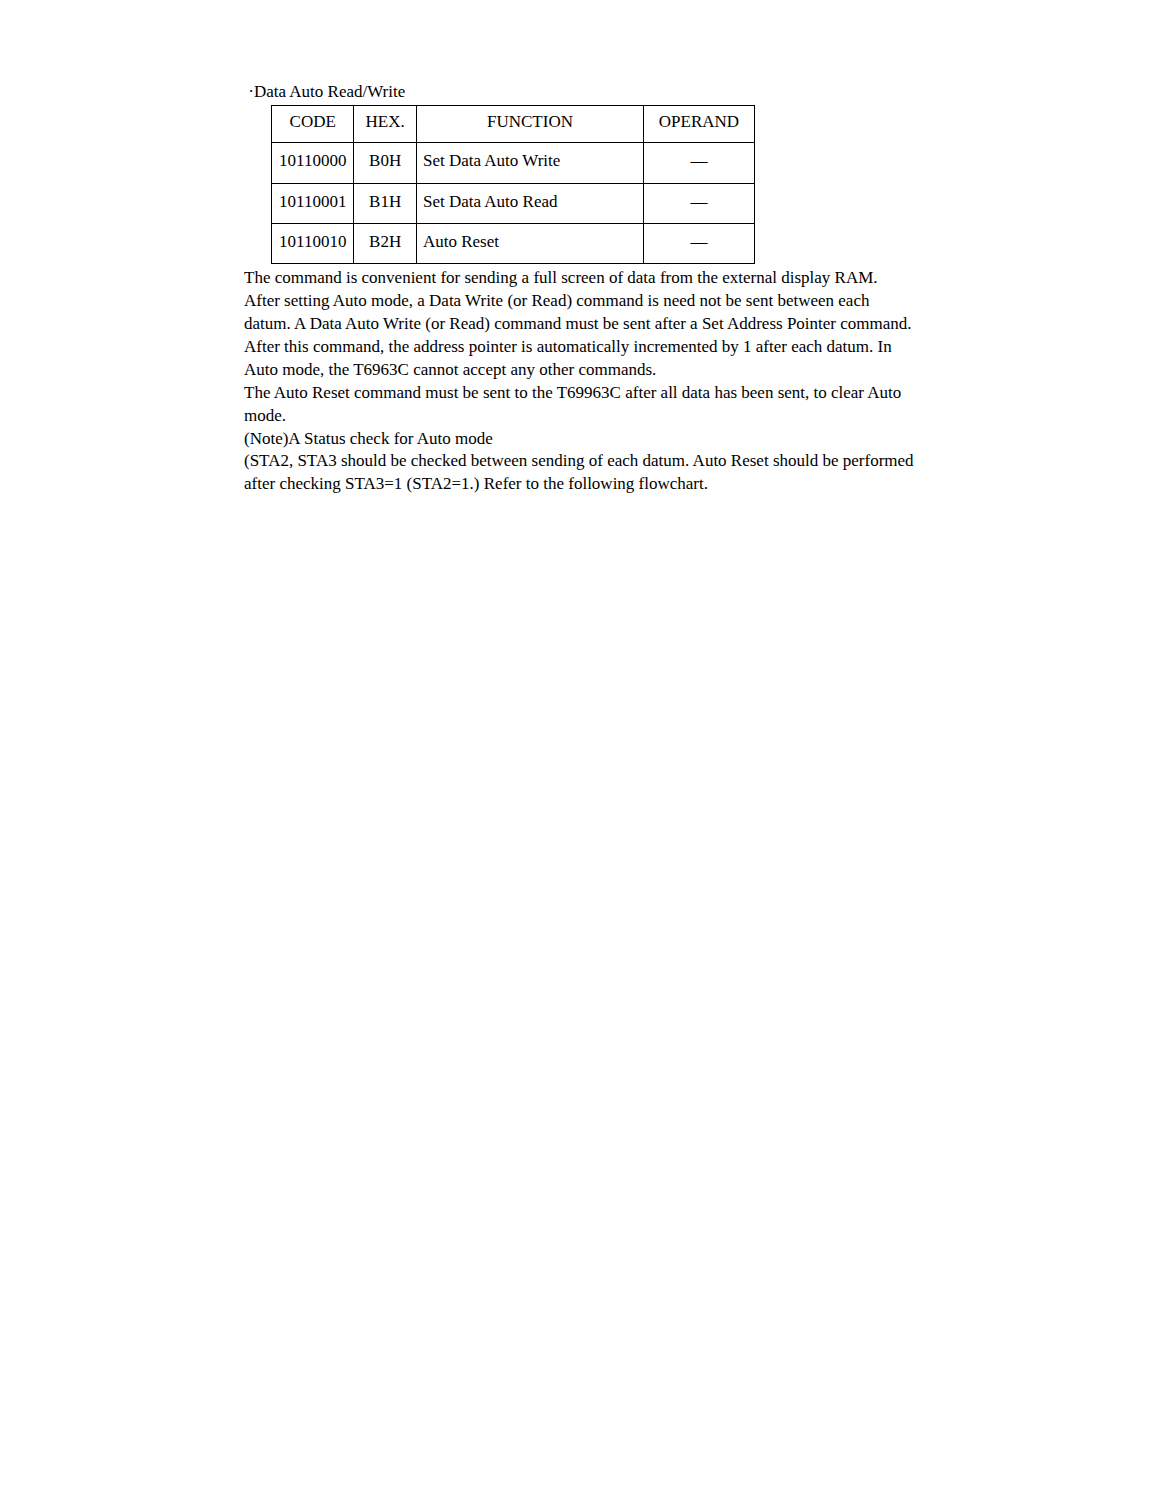·Data Auto Read/Write
| CODE | HEX. | FUNCTION | OPERAND |
| --- | --- | --- | --- |
| 10110000 | B0H | Set Data Auto Write | — |
| 10110001 | B1H | Set Data Auto Read | — |
| 10110010 | B2H | Auto Reset | — |
The command is convenient for sending a full screen of data from the external display RAM. After setting Auto mode, a Data Write (or Read) command is need not be sent between each datum. A Data Auto Write (or Read) command must be sent after a Set Address Pointer command. After this command, the address pointer is automatically incremented by 1 after each datum. In Auto mode, the T6963C cannot accept any other commands.
The Auto Reset command must be sent to the T69963C after all data has been sent, to clear Auto mode.
(Note)A Status check for Auto mode
(STA2, STA3 should be checked between sending of each datum. Auto Reset should be performed after checking STA3=1 (STA2=1.) Refer to the following flowchart.